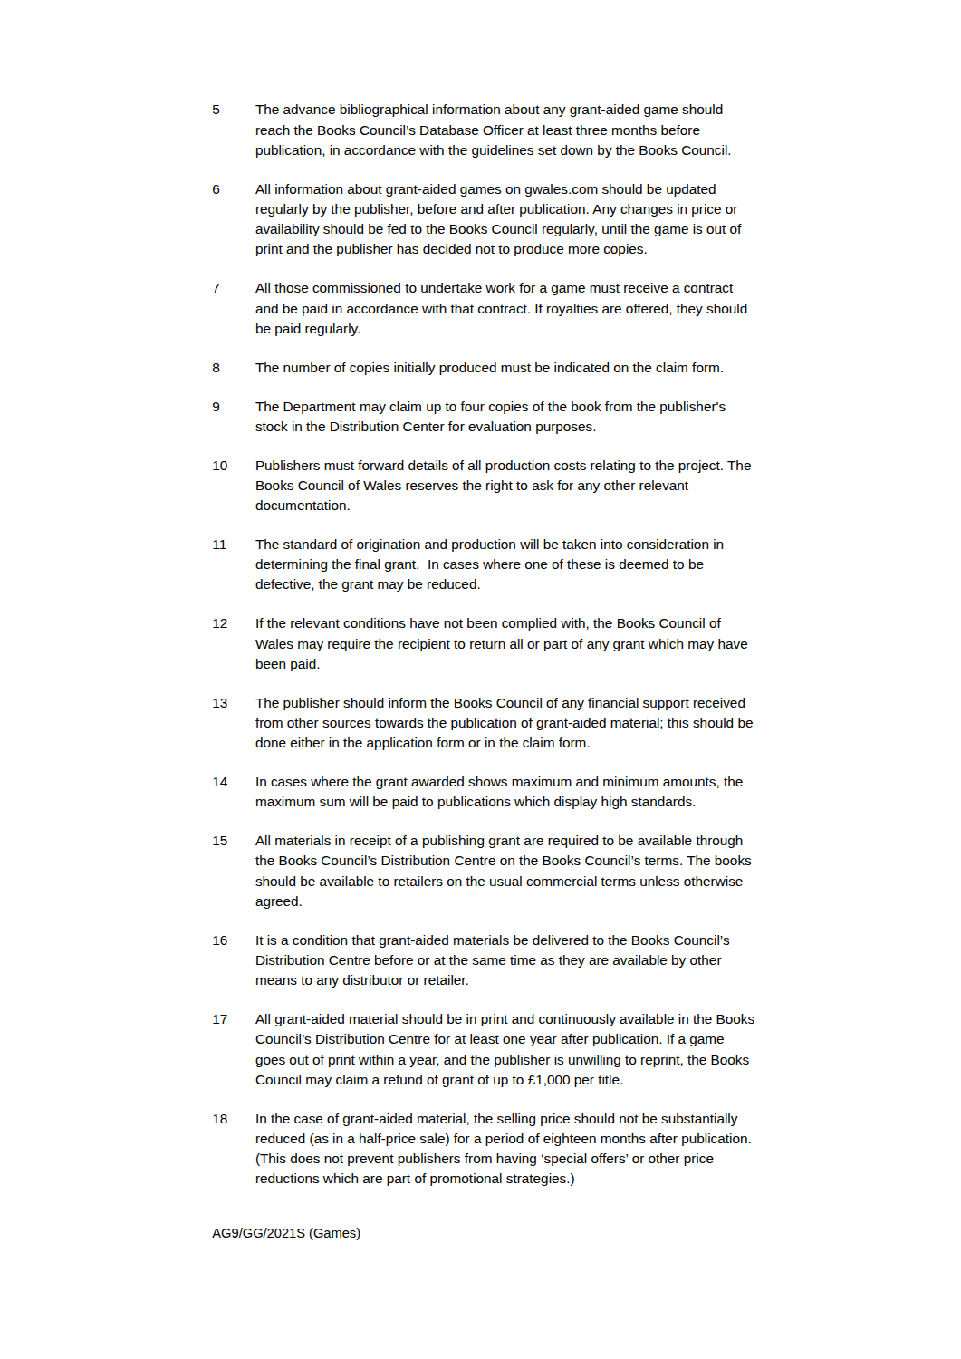5 The advance bibliographical information about any grant-aided game should reach the Books Council’s Database Officer at least three months before publication, in accordance with the guidelines set down by the Books Council.
6 All information about grant-aided games on gwales.com should be updated regularly by the publisher, before and after publication. Any changes in price or availability should be fed to the Books Council regularly, until the game is out of print and the publisher has decided not to produce more copies.
7 All those commissioned to undertake work for a game must receive a contract and be paid in accordance with that contract. If royalties are offered, they should be paid regularly.
8 The number of copies initially produced must be indicated on the claim form.
9 The Department may claim up to four copies of the book from the publisher's stock in the Distribution Center for evaluation purposes.
10 Publishers must forward details of all production costs relating to the project. The Books Council of Wales reserves the right to ask for any other relevant documentation.
11 The standard of origination and production will be taken into consideration in determining the final grant. In cases where one of these is deemed to be defective, the grant may be reduced.
12 If the relevant conditions have not been complied with, the Books Council of Wales may require the recipient to return all or part of any grant which may have been paid.
13 The publisher should inform the Books Council of any financial support received from other sources towards the publication of grant-aided material; this should be done either in the application form or in the claim form.
14 In cases where the grant awarded shows maximum and minimum amounts, the maximum sum will be paid to publications which display high standards.
15 All materials in receipt of a publishing grant are required to be available through the Books Council’s Distribution Centre on the Books Council’s terms. The books should be available to retailers on the usual commercial terms unless otherwise agreed.
16 It is a condition that grant-aided materials be delivered to the Books Council’s Distribution Centre before or at the same time as they are available by other means to any distributor or retailer.
17 All grant-aided material should be in print and continuously available in the Books Council’s Distribution Centre for at least one year after publication. If a game goes out of print within a year, and the publisher is unwilling to reprint, the Books Council may claim a refund of grant of up to £1,000 per title.
18 In the case of grant-aided material, the selling price should not be substantially reduced (as in a half-price sale) for a period of eighteen months after publication. (This does not prevent publishers from having ‘special offers’ or other price reductions which are part of promotional strategies.)
AG9/GG/2021S (Games)